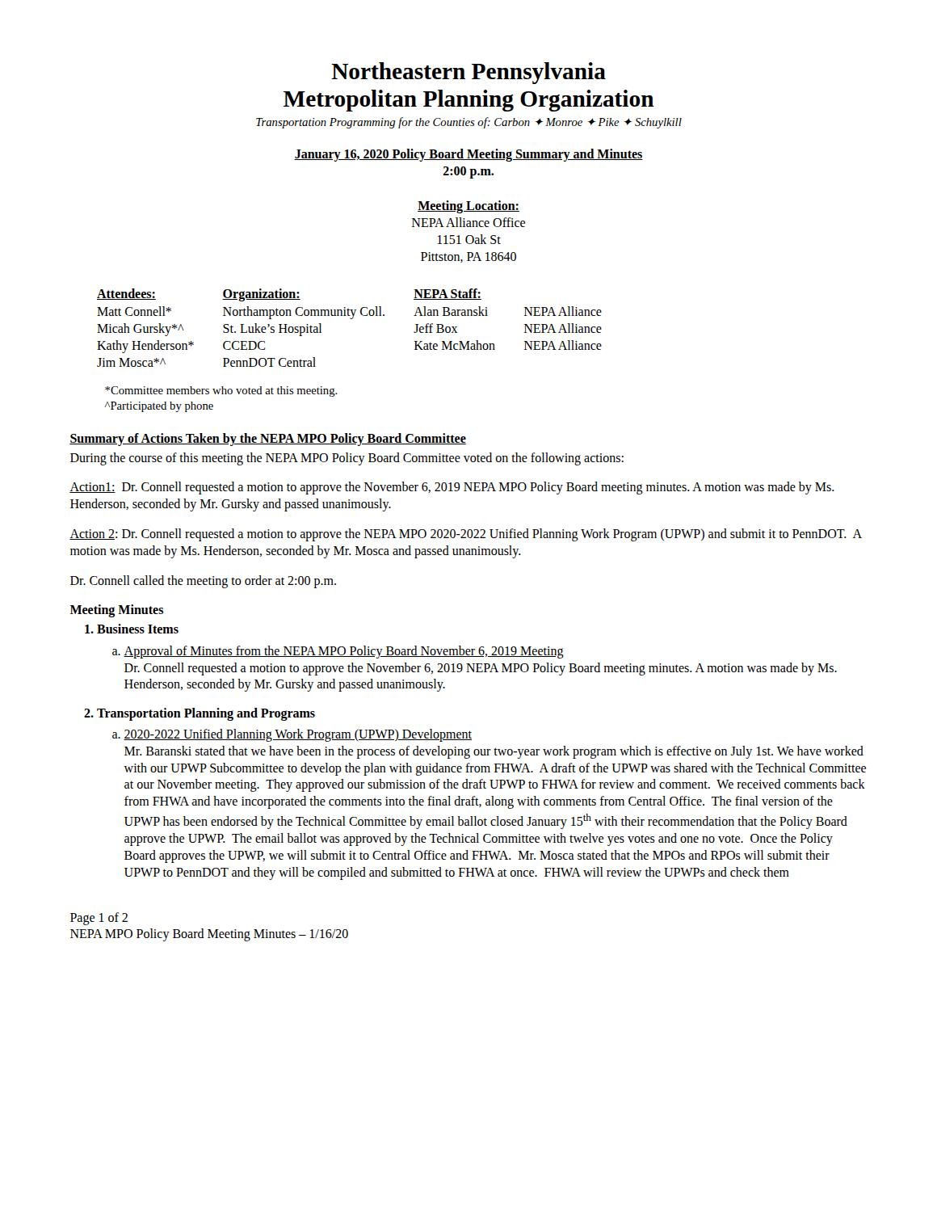Northeastern Pennsylvania
Metropolitan Planning Organization
Transportation Programming for the Counties of: Carbon ✦ Monroe ✦ Pike ✦ Schuylkill
January 16, 2020 Policy Board Meeting Summary and Minutes
2:00 p.m.
Meeting Location:
NEPA Alliance Office
1151 Oak St
Pittston, PA 18640
| Attendees: | Organization: | NEPA Staff: | |
| --- | --- | --- | --- |
| Matt Connell* | Northampton Community Coll. | Alan Baranski | NEPA Alliance |
| Micah Gursky*^ | St. Luke’s Hospital | Jeff Box | NEPA Alliance |
| Kathy Henderson* | CCEDC | Kate McMahon | NEPA Alliance |
| Jim Mosca*^ | PennDOT Central | | |
*Committee members who voted at this meeting.
^Participated by phone
Summary of Actions Taken by the NEPA MPO Policy Board Committee
During the course of this meeting the NEPA MPO Policy Board Committee voted on the following actions:
Action1: Dr. Connell requested a motion to approve the November 6, 2019 NEPA MPO Policy Board meeting minutes. A motion was made by Ms. Henderson, seconded by Mr. Gursky and passed unanimously.
Action 2: Dr. Connell requested a motion to approve the NEPA MPO 2020-2022 Unified Planning Work Program (UPWP) and submit it to PennDOT. A motion was made by Ms. Henderson, seconded by Mr. Mosca and passed unanimously.
Dr. Connell called the meeting to order at 2:00 p.m.
Meeting Minutes
Business Items
Approval of Minutes from the NEPA MPO Policy Board November 6, 2019 Meeting
Dr. Connell requested a motion to approve the November 6, 2019 NEPA MPO Policy Board meeting minutes. A motion was made by Ms. Henderson, seconded by Mr. Gursky and passed unanimously.
Transportation Planning and Programs
2020-2022 Unified Planning Work Program (UPWP) Development
Mr. Baranski stated that we have been in the process of developing our two-year work program which is effective on July 1st. We have worked with our UPWP Subcommittee to develop the plan with guidance from FHWA. A draft of the UPWP was shared with the Technical Committee at our November meeting. They approved our submission of the draft UPWP to FHWA for review and comment. We received comments back from FHWA and have incorporated the comments into the final draft, along with comments from Central Office. The final version of the UPWP has been endorsed by the Technical Committee by email ballot closed January 15th with their recommendation that the Policy Board approve the UPWP. The email ballot was approved by the Technical Committee with twelve yes votes and one no vote. Once the Policy Board approves the UPWP, we will submit it to Central Office and FHWA. Mr. Mosca stated that the MPOs and RPOs will submit their UPWP to PennDOT and they will be compiled and submitted to FHWA at once. FHWA will review the UPWPs and check them
Page 1 of 2
NEPA MPO Policy Board Meeting Minutes – 1/16/20